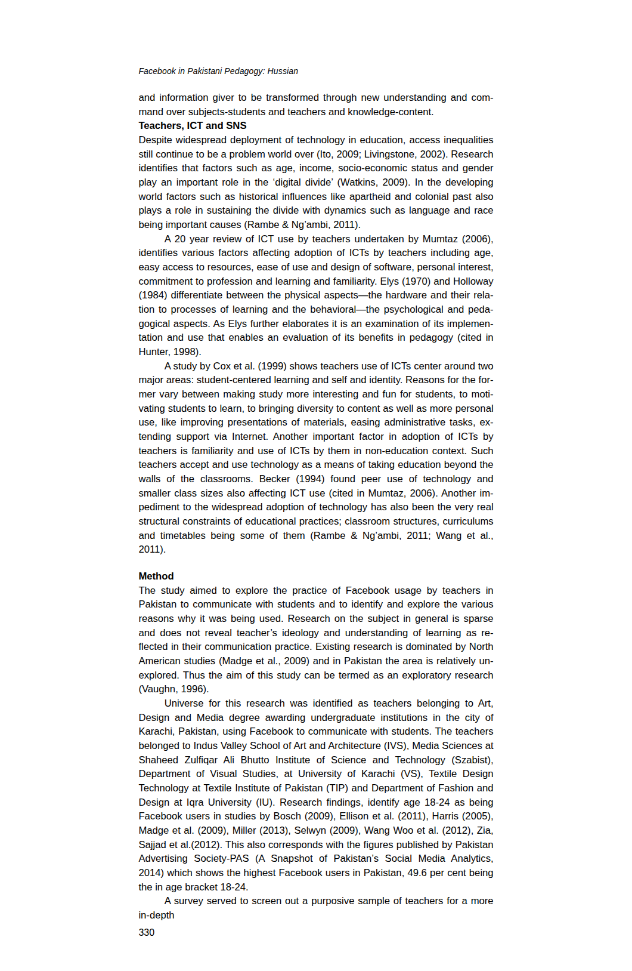Facebook in Pakistani Pedagogy: Hussian
and information giver to be transformed through new understanding and command over subjects-students and teachers and knowledge-content.
Teachers, ICT and SNS
Despite widespread deployment of technology in education, access inequalities still continue to be a problem world over (Ito, 2009; Livingstone, 2002). Research identifies that factors such as age, income, socio-economic status and gender play an important role in the ‘digital divide’ (Watkins, 2009). In the developing world factors such as historical influences like apartheid and colonial past also plays a role in sustaining the divide with dynamics such as language and race being important causes (Rambe & Ng’ambi, 2011).
A 20 year review of ICT use by teachers undertaken by Mumtaz (2006), identifies various factors affecting adoption of ICTs by teachers including age, easy access to resources, ease of use and design of software, personal interest, commitment to profession and learning and familiarity. Elys (1970) and Holloway (1984) differentiate between the physical aspects—the hardware and their relation to processes of learning and the behavioral—the psychological and pedagogical aspects. As Elys further elaborates it is an examination of its implementation and use that enables an evaluation of its benefits in pedagogy (cited in Hunter, 1998).
A study by Cox et al. (1999) shows teachers use of ICTs center around two major areas: student-centered learning and self and identity. Reasons for the former vary between making study more interesting and fun for students, to motivating students to learn, to bringing diversity to content as well as more personal use, like improving presentations of materials, easing administrative tasks, extending support via Internet. Another important factor in adoption of ICTs by teachers is familiarity and use of ICTs by them in non-education context. Such teachers accept and use technology as a means of taking education beyond the walls of the classrooms. Becker (1994) found peer use of technology and smaller class sizes also affecting ICT use (cited in Mumtaz, 2006). Another impediment to the widespread adoption of technology has also been the very real structural constraints of educational practices; classroom structures, curriculums and timetables being some of them (Rambe & Ng’ambi, 2011; Wang et al., 2011).
Method
The study aimed to explore the practice of Facebook usage by teachers in Pakistan to communicate with students and to identify and explore the various reasons why it was being used. Research on the subject in general is sparse and does not reveal teacher’s ideology and understanding of learning as reflected in their communication practice. Existing research is dominated by North American studies (Madge et al., 2009) and in Pakistan the area is relatively unexplored. Thus the aim of this study can be termed as an exploratory research (Vaughn, 1996).
Universe for this research was identified as teachers belonging to Art, Design and Media degree awarding undergraduate institutions in the city of Karachi, Pakistan, using Facebook to communicate with students. The teachers belonged to Indus Valley School of Art and Architecture (IVS), Media Sciences at Shaheed Zulfiqar Ali Bhutto Institute of Science and Technology (Szabist), Department of Visual Studies, at University of Karachi (VS), Textile Design Technology at Textile Institute of Pakistan (TIP) and Department of Fashion and Design at Iqra University (IU). Research findings, identify age 18-24 as being Facebook users in studies by Bosch (2009), Ellison et al. (2011), Harris (2005), Madge et al. (2009), Miller (2013), Selwyn (2009), Wang Woo et al. (2012), Zia, Sajjad et al.(2012). This also corresponds with the figures published by Pakistan Advertising Society-PAS (A Snapshot of Pakistan’s Social Media Analytics, 2014) which shows the highest Facebook users in Pakistan, 49.6 per cent being the in age bracket 18-24.
A survey served to screen out a purposive sample of teachers for a more in-depth
330